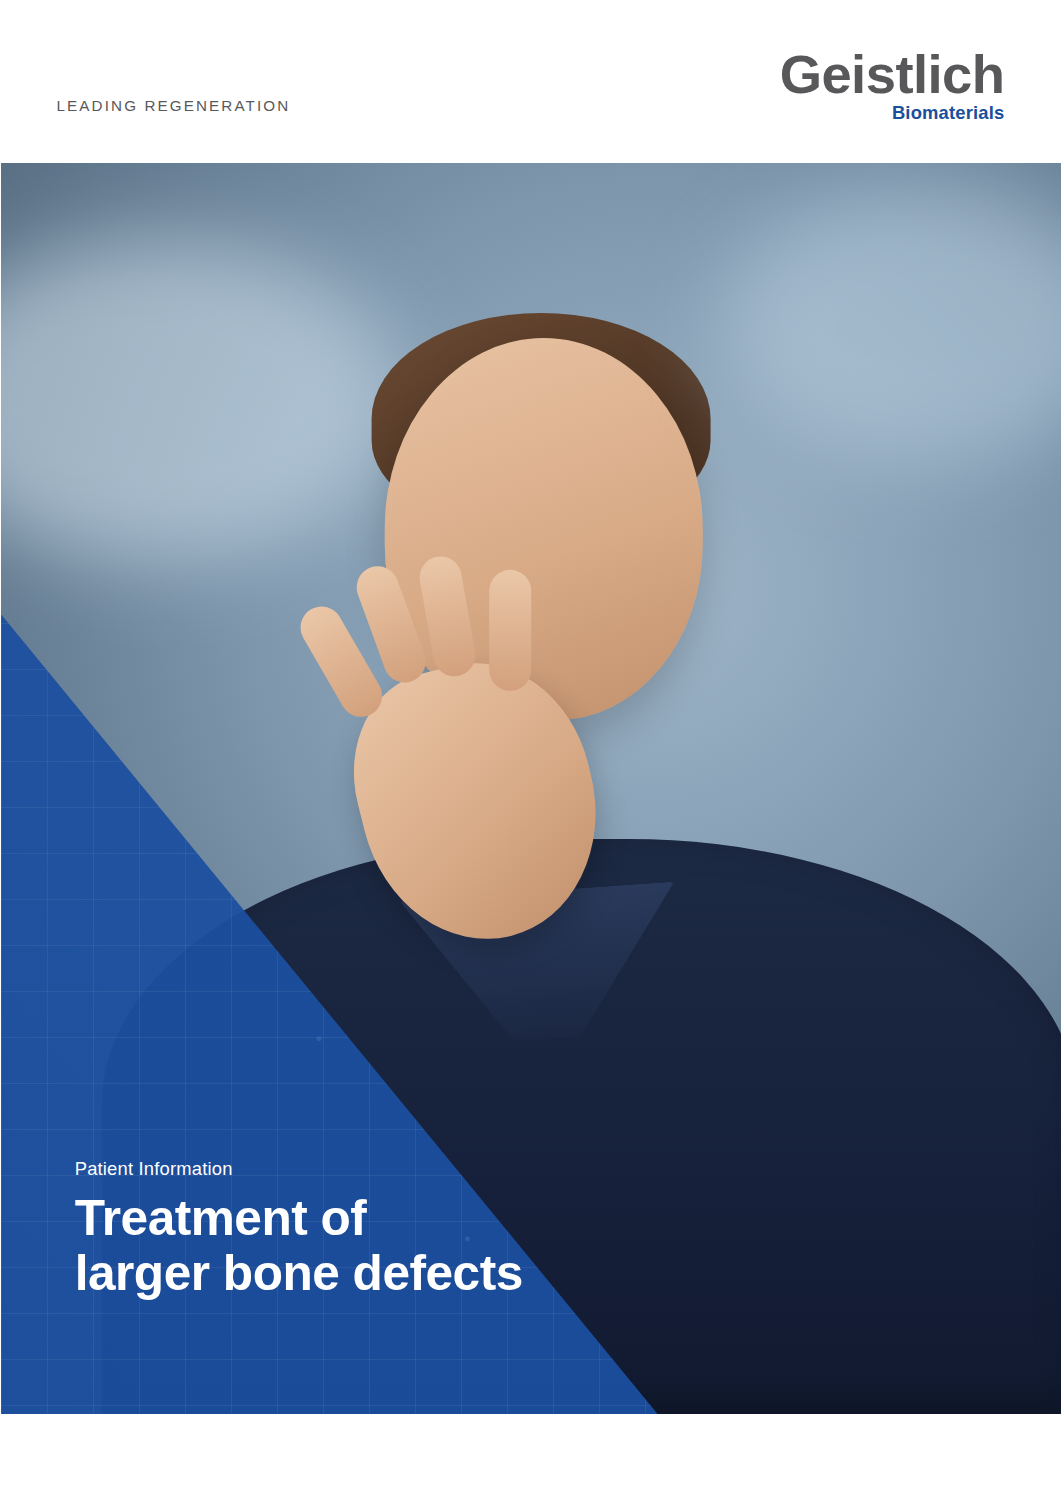Leading Regeneration
Geistlich Biomaterials
Patient Information
Treatment of
larger bone defects